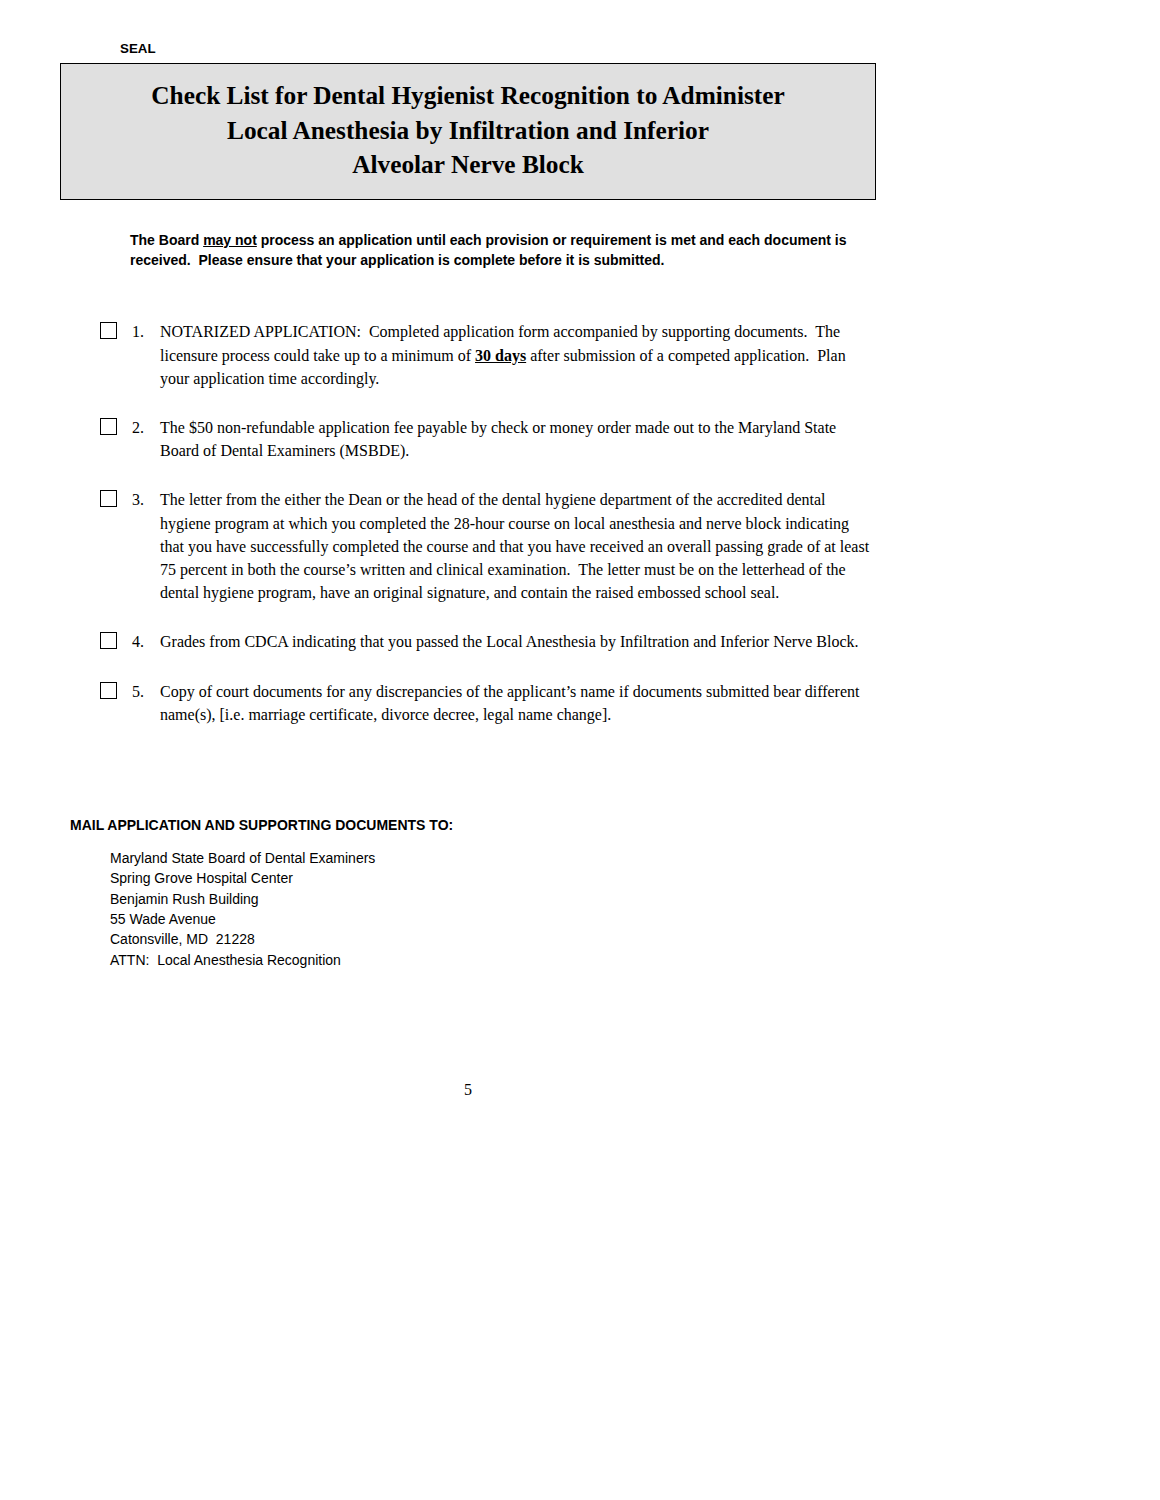SEAL
Check List for Dental Hygienist Recognition to Administer
Local Anesthesia by Infiltration and Inferior
Alveolar Nerve Block
The Board may not process an application until each provision or requirement is met and each document is received. Please ensure that your application is complete before it is submitted.
1. NOTARIZED APPLICATION: Completed application form accompanied by supporting documents. The licensure process could take up to a minimum of 30 days after submission of a competed application. Plan your application time accordingly.
2. The $50 non-refundable application fee payable by check or money order made out to the Maryland State Board of Dental Examiners (MSBDE).
3. The letter from the either the Dean or the head of the dental hygiene department of the accredited dental hygiene program at which you completed the 28-hour course on local anesthesia and nerve block indicating that you have successfully completed the course and that you have received an overall passing grade of at least 75 percent in both the course’s written and clinical examination. The letter must be on the letterhead of the dental hygiene program, have an original signature, and contain the raised embossed school seal.
4. Grades from CDCA indicating that you passed the Local Anesthesia by Infiltration and Inferior Nerve Block.
5. Copy of court documents for any discrepancies of the applicant’s name if documents submitted bear different name(s), [i.e. marriage certificate, divorce decree, legal name change].
MAIL APPLICATION AND SUPPORTING DOCUMENTS TO:
Maryland State Board of Dental Examiners
Spring Grove Hospital Center
Benjamin Rush Building
55 Wade Avenue
Catonsville, MD 21228
ATTN: Local Anesthesia Recognition
5